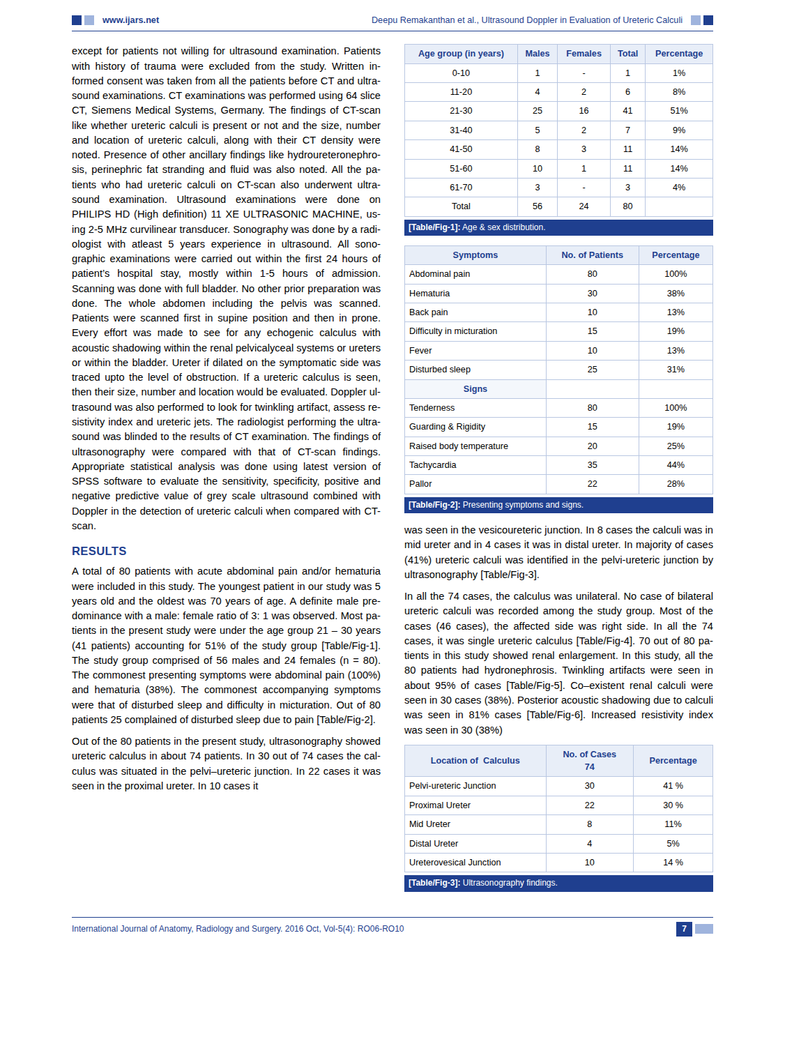www.ijars.net
Deepu Remakanthan et al., Ultrasound Doppler in Evaluation of Ureteric Calculi
except for patients not willing for ultrasound examination. Patients with history of trauma were excluded from the study. Written informed consent was taken from all the patients before CT and ultrasound examinations. CT examinations was performed using 64 slice CT, Siemens Medical Systems, Germany. The findings of CT-scan like whether ureteric calculi is present or not and the size, number and location of ureteric calculi, along with their CT density were noted. Presence of other ancillary findings like hydroureteronephrosis, perinephric fat stranding and fluid was also noted. All the patients who had ureteric calculi on CT-scan also underwent ultrasound examination. Ultrasound examinations were done on PHILIPS HD (High definition) 11 XE ULTRASONIC MACHINE, using 2-5 MHz curvilinear transducer. Sonography was done by a radiologist with atleast 5 years experience in ultrasound. All sonographic examinations were carried out within the first 24 hours of patient’s hospital stay, mostly within 1-5 hours of admission. Scanning was done with full bladder. No other prior preparation was done. The whole abdomen including the pelvis was scanned. Patients were scanned first in supine position and then in prone. Every effort was made to see for any echogenic calculus with acoustic shadowing within the renal pelvicalyceal systems or ureters or within the bladder. Ureter if dilated on the symptomatic side was traced upto the level of obstruction. If a ureteric calculus is seen, then their size, number and location would be evaluated. Doppler ultrasound was also performed to look for twinkling artifact, assess resistivity index and ureteric jets. The radiologist performing the ultrasound was blinded to the results of CT examination. The findings of ultrasonography were compared with that of CT-scan findings. Appropriate statistical analysis was done using latest version of SPSS software to evaluate the sensitivity, specificity, positive and negative predictive value of grey scale ultrasound combined with Doppler in the detection of ureteric calculi when compared with CT-scan.
RESULTS
A total of 80 patients with acute abdominal pain and/or hematuria were included in this study. The youngest patient in our study was 5 years old and the oldest was 70 years of age. A definite male predominance with a male: female ratio of 3: 1 was observed. Most patients in the present study were under the age group 21 – 30 years (41 patients) accounting for 51% of the study group [Table/Fig-1]. The study group comprised of 56 males and 24 females (n = 80). The commonest presenting symptoms were abdominal pain (100%) and hematuria (38%). The commonest accompanying symptoms were that of disturbed sleep and difficulty in micturation. Out of 80 patients 25 complained of disturbed sleep due to pain [Table/Fig-2].
Out of the 80 patients in the present study, ultrasonography showed ureteric calculus in about 74 patients. In 30 out of 74 cases the calculus was situated in the pelvi–ureteric junction. In 22 cases it was seen in the proximal ureter. In 10 cases it
| Age group (in years) | Males | Females | Total | Percentage |
| --- | --- | --- | --- | --- |
| 0-10 | 1 | - | 1 | 1% |
| 11-20 | 4 | 2 | 6 | 8% |
| 21-30 | 25 | 16 | 41 | 51% |
| 31-40 | 5 | 2 | 7 | 9% |
| 41-50 | 8 | 3 | 11 | 14% |
| 51-60 | 10 | 1 | 11 | 14% |
| 61-70 | 3 | - | 3 | 4% |
| Total | 56 | 24 | 80 | |
[Table/Fig-1]: Age & sex distribution.
| Symptoms | No. of Patients | Percentage |
| --- | --- | --- |
| Abdominal pain | 80 | 100% |
| Hematuria | 30 | 38% |
| Back pain | 10 | 13% |
| Difficulty in micturation | 15 | 19% |
| Fever | 10 | 13% |
| Disturbed sleep | 25 | 31% |
| Signs | | |
| Tenderness | 80 | 100% |
| Guarding & Rigidity | 15 | 19% |
| Raised body temperature | 20 | 25% |
| Tachycardia | 35 | 44% |
| Pallor | 22 | 28% |
[Table/Fig-2]: Presenting symptoms and signs.
was seen in the vesicoureteric junction. In 8 cases the calculi was in mid ureter and in 4 cases it was in distal ureter. In majority of cases (41%) ureteric calculi was identified in the pelvi-ureteric junction by ultrasonography [Table/Fig-3].
In all the 74 cases, the calculus was unilateral. No case of bilateral ureteric calculi was recorded among the study group. Most of the cases (46 cases), the affected side was right side. In all the 74 cases, it was single ureteric calculus [Table/Fig-4]. 70 out of 80 patients in this study showed renal enlargement. In this study, all the 80 patients had hydronephrosis. Twinkling artifacts were seen in about 95% of cases [Table/Fig-5]. Co–existent renal calculi were seen in 30 cases (38%). Posterior acoustic shadowing due to calculi was seen in 81% cases [Table/Fig-6]. Increased resistivity index was seen in 30 (38%)
| Location of Calculus | No. of Cases 74 | Percentage |
| --- | --- | --- |
| Pelvi-ureteric Junction | 30 | 41 % |
| Proximal Ureter | 22 | 30 % |
| Mid Ureter | 8 | 11% |
| Distal Ureter | 4 | 5% |
| Ureterovesical Junction | 10 | 14 % |
[Table/Fig-3]: Ultrasonography findings.
International Journal of Anatomy, Radiology and Surgery. 2016 Oct, Vol-5(4): RO06-RO10
7